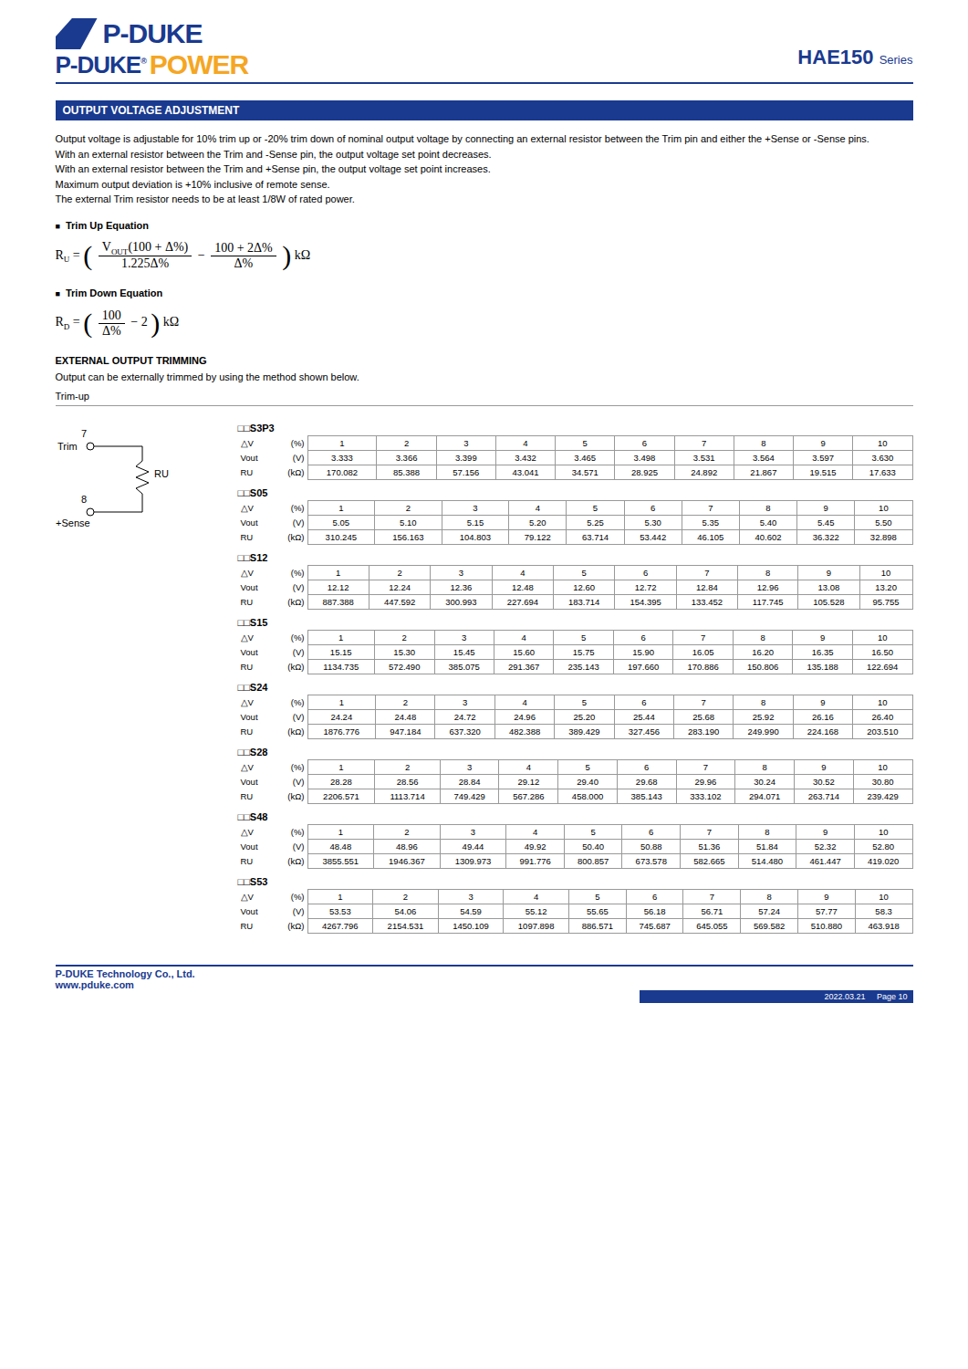P-DUKE
P-DUKE® POWER
HAE150 Series
OUTPUT VOLTAGE ADJUSTMENT
Output voltage is adjustable for 10% trim up or -20% trim down of nominal output voltage by connecting an external resistor between the Trim pin and either the +Sense or -Sense pins.
With an external resistor between the Trim and -Sense pin, the output voltage set point decreases.
With an external resistor between the Trim and +Sense pin, the output voltage set point increases.
Maximum output deviation is +10% inclusive of remote sense.
The external Trim resistor needs to be at least 1/8W of rated power.
Trim Up Equation
RU = ( VOUT(100 + Δ%) 1.225Δ% − 100 + 2Δ% Δ% ) kΩ
Trim Down Equation
RD = ( 100 Δ% − 2 ) kΩ
EXTERNAL OUTPUT TRIMMING
Output can be externally trimmed by using the method shown below.
Trim-up
7 Trim RU 8 +Sense
□□S3P3
| △V | (%) | 1 | 2 | 3 | 4 | 5 | 6 | 7 | 8 | 9 | 10 |
| Vout | (V) | 3.333 | 3.366 | 3.399 | 3.432 | 3.465 | 3.498 | 3.531 | 3.564 | 3.597 | 3.630 |
| RU | (kΩ) | 170.082 | 85.388 | 57.156 | 43.041 | 34.571 | 28.925 | 24.892 | 21.867 | 19.515 | 17.633 |
□□S05
| △V | (%) | 1 | 2 | 3 | 4 | 5 | 6 | 7 | 8 | 9 | 10 |
| Vout | (V) | 5.05 | 5.10 | 5.15 | 5.20 | 5.25 | 5.30 | 5.35 | 5.40 | 5.45 | 5.50 |
| RU | (kΩ) | 310.245 | 156.163 | 104.803 | 79.122 | 63.714 | 53.442 | 46.105 | 40.602 | 36.322 | 32.898 |
□□S12
| △V | (%) | 1 | 2 | 3 | 4 | 5 | 6 | 7 | 8 | 9 | 10 |
| Vout | (V) | 12.12 | 12.24 | 12.36 | 12.48 | 12.60 | 12.72 | 12.84 | 12.96 | 13.08 | 13.20 |
| RU | (kΩ) | 887.388 | 447.592 | 300.993 | 227.694 | 183.714 | 154.395 | 133.452 | 117.745 | 105.528 | 95.755 |
□□S15
| △V | (%) | 1 | 2 | 3 | 4 | 5 | 6 | 7 | 8 | 9 | 10 |
| Vout | (V) | 15.15 | 15.30 | 15.45 | 15.60 | 15.75 | 15.90 | 16.05 | 16.20 | 16.35 | 16.50 |
| RU | (kΩ) | 1134.735 | 572.490 | 385.075 | 291.367 | 235.143 | 197.660 | 170.886 | 150.806 | 135.188 | 122.694 |
□□S24
| △V | (%) | 1 | 2 | 3 | 4 | 5 | 6 | 7 | 8 | 9 | 10 |
| Vout | (V) | 24.24 | 24.48 | 24.72 | 24.96 | 25.20 | 25.44 | 25.68 | 25.92 | 26.16 | 26.40 |
| RU | (kΩ) | 1876.776 | 947.184 | 637.320 | 482.388 | 389.429 | 327.456 | 283.190 | 249.990 | 224.168 | 203.510 |
□□S28
| △V | (%) | 1 | 2 | 3 | 4 | 5 | 6 | 7 | 8 | 9 | 10 |
| Vout | (V) | 28.28 | 28.56 | 28.84 | 29.12 | 29.40 | 29.68 | 29.96 | 30.24 | 30.52 | 30.80 |
| RU | (kΩ) | 2206.571 | 1113.714 | 749.429 | 567.286 | 458.000 | 385.143 | 333.102 | 294.071 | 263.714 | 239.429 |
□□S48
| △V | (%) | 1 | 2 | 3 | 4 | 5 | 6 | 7 | 8 | 9 | 10 |
| Vout | (V) | 48.48 | 48.96 | 49.44 | 49.92 | 50.40 | 50.88 | 51.36 | 51.84 | 52.32 | 52.80 |
| RU | (kΩ) | 3855.551 | 1946.367 | 1309.973 | 991.776 | 800.857 | 673.578 | 582.665 | 514.480 | 461.447 | 419.020 |
□□S53
| △V | (%) | 1 | 2 | 3 | 4 | 5 | 6 | 7 | 8 | 9 | 10 |
| Vout | (V) | 53.53 | 54.06 | 54.59 | 55.12 | 55.65 | 56.18 | 56.71 | 57.24 | 57.77 | 58.3 |
| RU | (kΩ) | 4267.796 | 2154.531 | 1450.109 | 1097.898 | 886.571 | 745.687 | 645.055 | 569.582 | 510.880 | 463.918 |
P-DUKE Technology Co., Ltd.
www.pduke.com
2022.03.21 Page 10